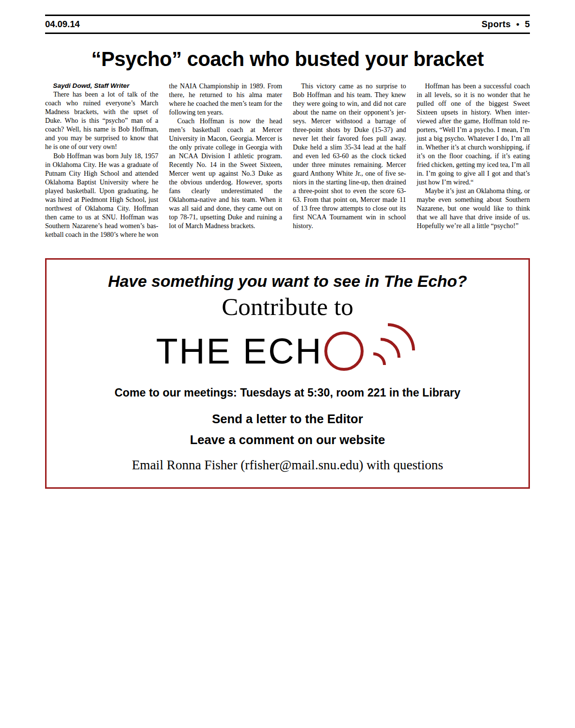04.09.14
Sports • 5
“Psycho” coach who busted your bracket
Saydi Dowd, Staff Writer
There has been a lot of talk of the coach who ruined everyone’s March Madness brackets, with the upset of Duke. Who is this “psycho” man of a coach? Well, his name is Bob Hoffman, and you may be surprised to know that he is one of our very own!
Bob Hoffman was born July 18, 1957 in Oklahoma City. He was a graduate of Putnam City High School and attended Oklahoma Baptist University where he played basketball. Upon graduating, he was hired at Piedmont High School, just northwest of Oklahoma City. Hoffman then came to us at SNU. Hoffman was Southern Nazarene’s head women’s basketball coach in the 1980’s where he won the NAIA Championship in 1989. From there, he returned to his alma mater where he coached the men’s team for the following ten years.
Coach Hoffman is now the head men’s basketball coach at Mercer University in Macon, Georgia. Mercer is the only private college in Georgia with an NCAA Division I athletic program. Recently No. 14 in the Sweet Sixteen, Mercer went up against No.3 Duke as the obvious underdog. However, sports fans clearly underestimated the Oklahoma-native and his team. When it was all said and done, they came out on top 78-71, upsetting Duke and ruining a lot of March Madness brackets.
This victory came as no surprise to Bob Hoffman and his team. They knew they were going to win, and did not care about the name on their opponent’s jerseys. Mercer withstood a barrage of three-point shots by Duke (15-37) and never let their favored foes pull away. Duke held a slim 35-34 lead at the half and even led 63-60 as the clock ticked under three minutes remaining. Mercer guard Anthony White Jr., one of five seniors in the starting line-up, then drained a three-point shot to even the score 63-63. From that point on, Mercer made 11 of 13 free throw attempts to close out its first NCAA Tournament win in school history.
Hoffman has been a successful coach in all levels, so it is no wonder that he pulled off one of the biggest Sweet Sixteen upsets in history. When interviewed after the game, Hoffman told reporters, “Well I’m a psycho. I mean, I’m just a big psycho. Whatever I do, I’m all in. Whether it’s at church worshipping, if it’s on the floor coaching, if it’s eating fried chicken, getting my iced tea, I’m all in. I’m going to give all I got and that’s just how I’m wired.“
Maybe it’s just an Oklahoma thing, or maybe even something about Southern Nazarene, but one would like to think that we all have that drive inside of us. Hopefully we’re all a little “psycho!”
Have something you want to see in The Echo?
Contribute to
The Ech
Come to our meetings: Tuesdays at 5:30, room 221 in the Library
Send a letter to the Editor
Leave a comment on our website
Email Ronna Fisher (rfisher@mail.snu.edu) with questions